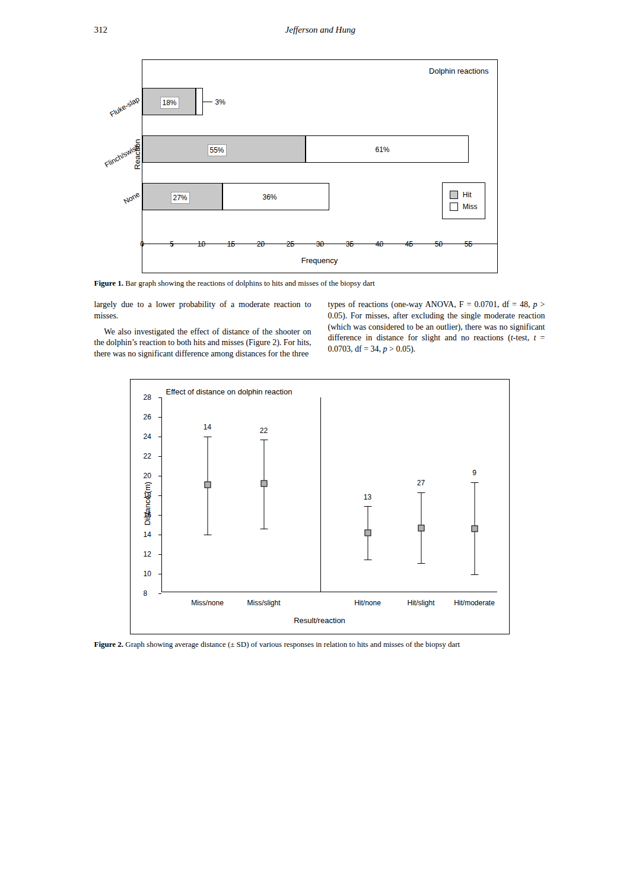312 Jefferson and Hung
Dolphin reactions
Reaction
Fluke-slap
18% 3%
Flinch/swish
55% 61%
None
27% 36%
Hit
Miss
0
5
10
15
20
25
30
35
40
45
50
55
Frequency
Figure 1. Bar graph showing the reactions of dolphins to hits and misses of the biopsy dart
largely due to a lower probability of a moderate reaction to misses.
We also investigated the effect of distance of the shooter on the dolphin’s reaction to both hits and misses (Figure 2). For hits, there was no significant difference among distances for the three
types of reactions (one-way ANOVA, F = 0.0701, df = 48, p > 0.05). For misses, after excluding the single moderate reaction (which was considered to be an outlier), there was no significant difference in distance for slight and no reactions (t-test, t = 0.0703, df = 34, p > 0.05).
Effect of distance on dolphin reaction
Distance (m)
28
26
24
22
20
18
16
14
12
10
8
14
22
13
27
9
Miss/none
Miss/slight
Hit/none
Hit/slight
Hit/moderate
Result/reaction
Figure 2. Graph showing average distance (± SD) of various responses in relation to hits and misses of the biopsy dart